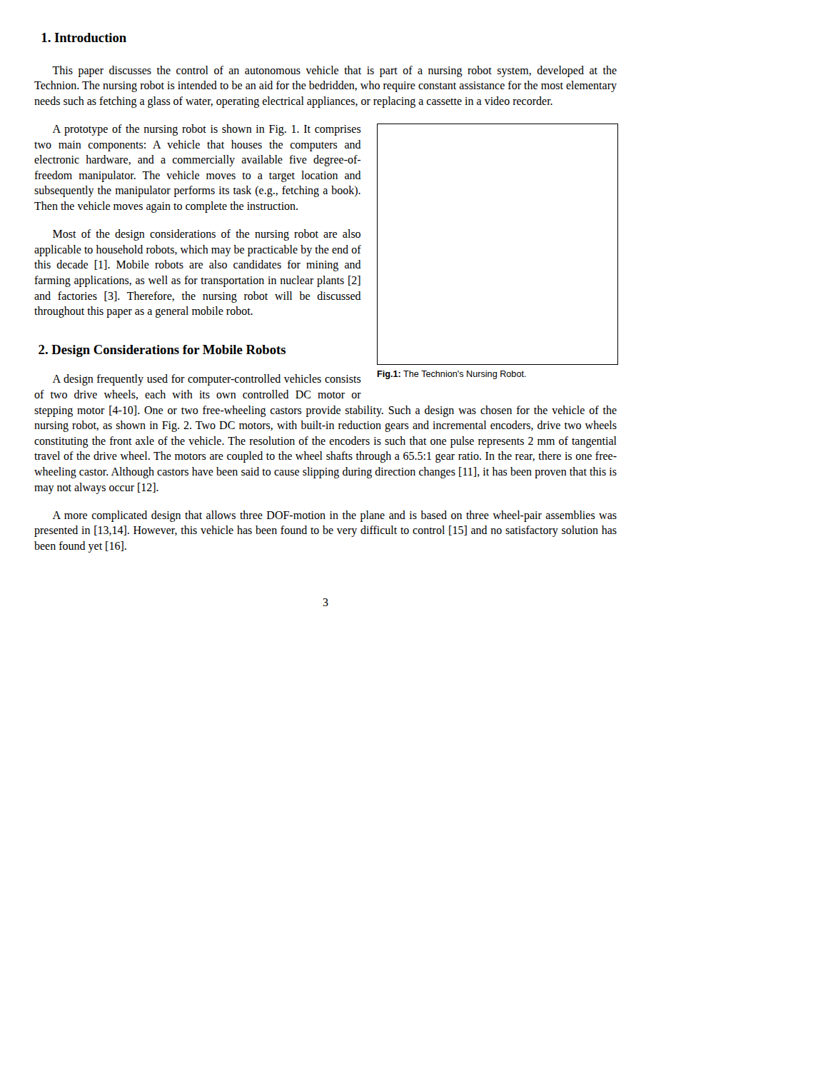1. Introduction
This paper discusses the control of an autonomous vehicle that is part of a nursing robot system, developed at the Technion. The nursing robot is intended to be an aid for the bedridden, who require constant assistance for the most elementary needs such as fetching a glass of water, operating electrical appliances, or replacing a cassette in a video recorder.
Fig.1: The Technion's Nursing Robot.
A prototype of the nursing robot is shown in Fig. 1. It comprises two main components: A vehicle that houses the computers and electronic hardware, and a commercially available five degree-of-freedom manipulator. The vehicle moves to a target location and subsequently the manipulator performs its task (e.g., fetching a book). Then the vehicle moves again to complete the instruction.
Most of the design considerations of the nursing robot are also applicable to household robots, which may be practicable by the end of this decade [1]. Mobile robots are also candidates for mining and farming applications, as well as for transportation in nuclear plants [2] and factories [3]. Therefore, the nursing robot will be discussed throughout this paper as a general mobile robot.
2. Design Considerations for Mobile Robots
A design frequently used for computer-controlled vehicles consists of two drive wheels, each with its own controlled DC motor or stepping motor [4-10]. One or two free-wheeling castors provide stability. Such a design was chosen for the vehicle of the nursing robot, as shown in Fig. 2. Two DC motors, with built-in reduction gears and incremental encoders, drive two wheels constituting the front axle of the vehicle. The resolution of the encoders is such that one pulse represents 2 mm of tangential travel of the drive wheel. The motors are coupled to the wheel shafts through a 65.5:1 gear ratio. In the rear, there is one free-wheeling castor. Although castors have been said to cause slipping during direction changes [11], it has been proven that this is may not always occur [12].
A more complicated design that allows three DOF-motion in the plane and is based on three wheel-pair assemblies was presented in [13,14]. However, this vehicle has been found to be very difficult to control [15] and no satisfactory solution has been found yet [16].
3